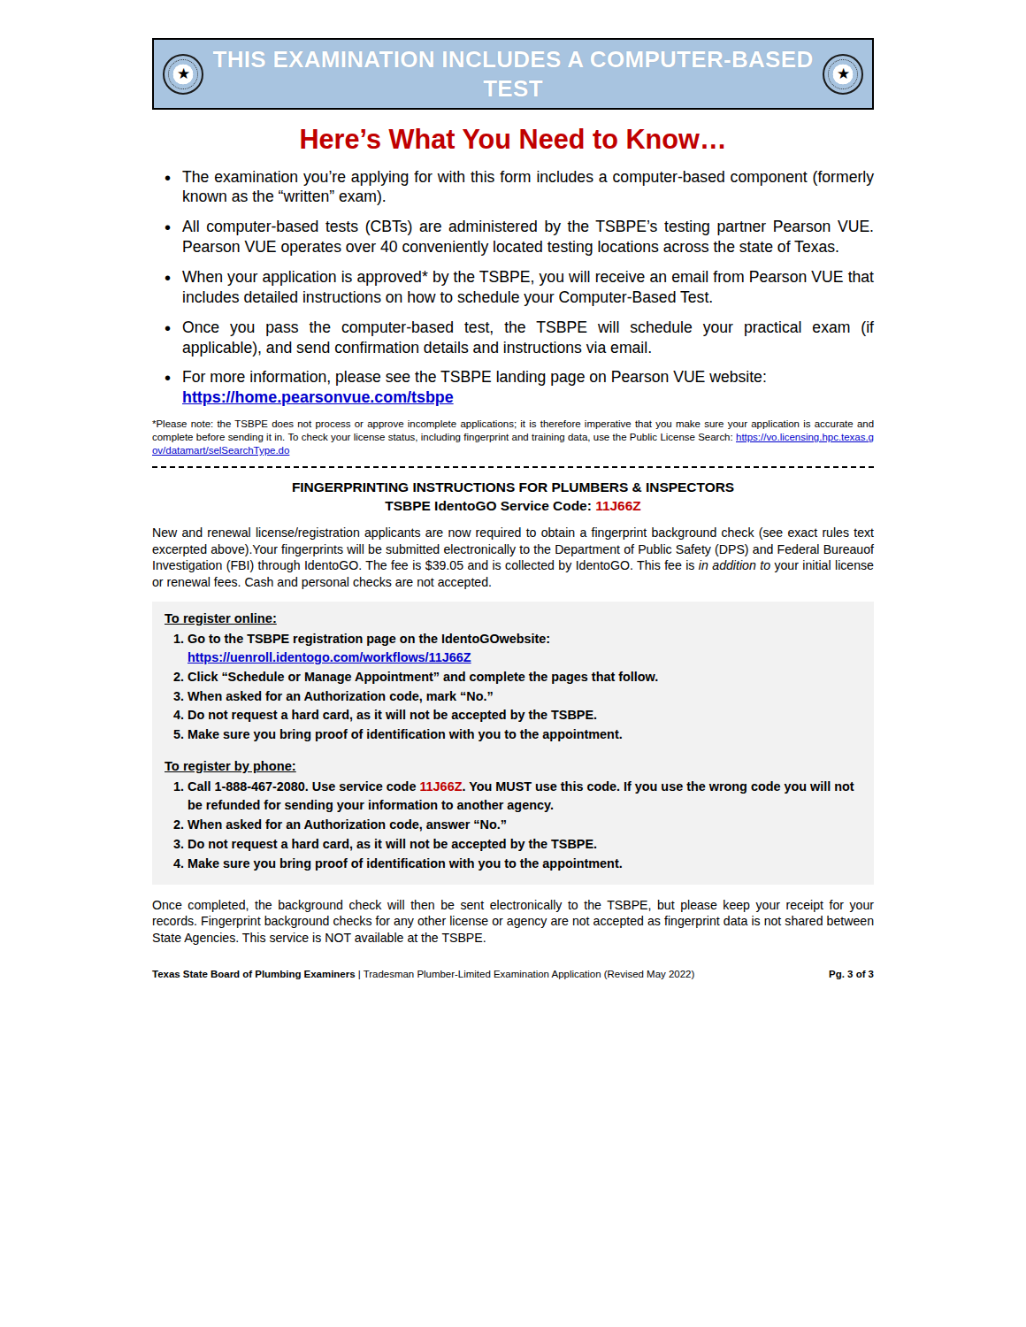THIS EXAMINATION INCLUDES A COMPUTER-BASED TEST
Here’s What You Need to Know…
The examination you’re applying for with this form includes a computer-based component (formerly known as the “written” exam).
All computer-based tests (CBTs) are administered by the TSBPE’s testing partner Pearson VUE. Pearson VUE operates over 40 conveniently located testing locations across the state of Texas.
When your application is approved* by the TSBPE, you will receive an email from Pearson VUE that includes detailed instructions on how to schedule your Computer-Based Test.
Once you pass the computer-based test, the TSBPE will schedule your practical exam (if applicable), and send confirmation details and instructions via email.
For more information, please see the TSBPE landing page on Pearson VUE website:
https://home.pearsonvue.com/tsbpe
*Please note: the TSBPE does not process or approve incomplete applications; it is therefore imperative that you make sure your application is accurate and complete before sending it in. To check your license status, including fingerprint and training data, use the Public License Search: https://vo.licensing.hpc.texas.gov/datamart/selSearchType.do
FINGERPRINTING INSTRUCTIONS FOR PLUMBERS & INSPECTORS
TSBPE IdentoGO Service Code: 11J66Z
New and renewal license/registration applicants are now required to obtain a fingerprint background check (see exact rules text excerpted above).Your fingerprints will be submitted electronically to the Department of Public Safety (DPS) and Federal Bureauof Investigation (FBI) through IdentoGO. The fee is $39.05 and is collected by IdentoGO. This fee is in addition to your initial license or renewal fees. Cash and personal checks are not accepted.
To register online:
Go to the TSBPE registration page on the IdentoGOwebsite:
https://uenroll.identogo.com/workflows/11J66Z
Click “Schedule or Manage Appointment” and complete the pages that follow.
When asked for an Authorization code, mark “No.”
Do not request a hard card, as it will not be accepted by the TSBPE.
Make sure you bring proof of identification with you to the appointment.
To register by phone:
Call 1-888-467-2080. Use service code 11J66Z. You MUST use this code. If you use the wrong code you will not be refunded for sending your information to another agency.
When asked for an Authorization code, answer “No.”
Do not request a hard card, as it will not be accepted by the TSBPE.
Make sure you bring proof of identification with you to the appointment.
Once completed, the background check will then be sent electronically to the TSBPE, but please keep your receipt for your records. Fingerprint background checks for any other license or agency are not accepted as fingerprint data is not shared between State Agencies. This service is NOT available at the TSBPE.
Texas State Board of Plumbing Examiners | Tradesman Plumber-Limited Examination Application (Revised May 2022)
Pg. 3 of 3